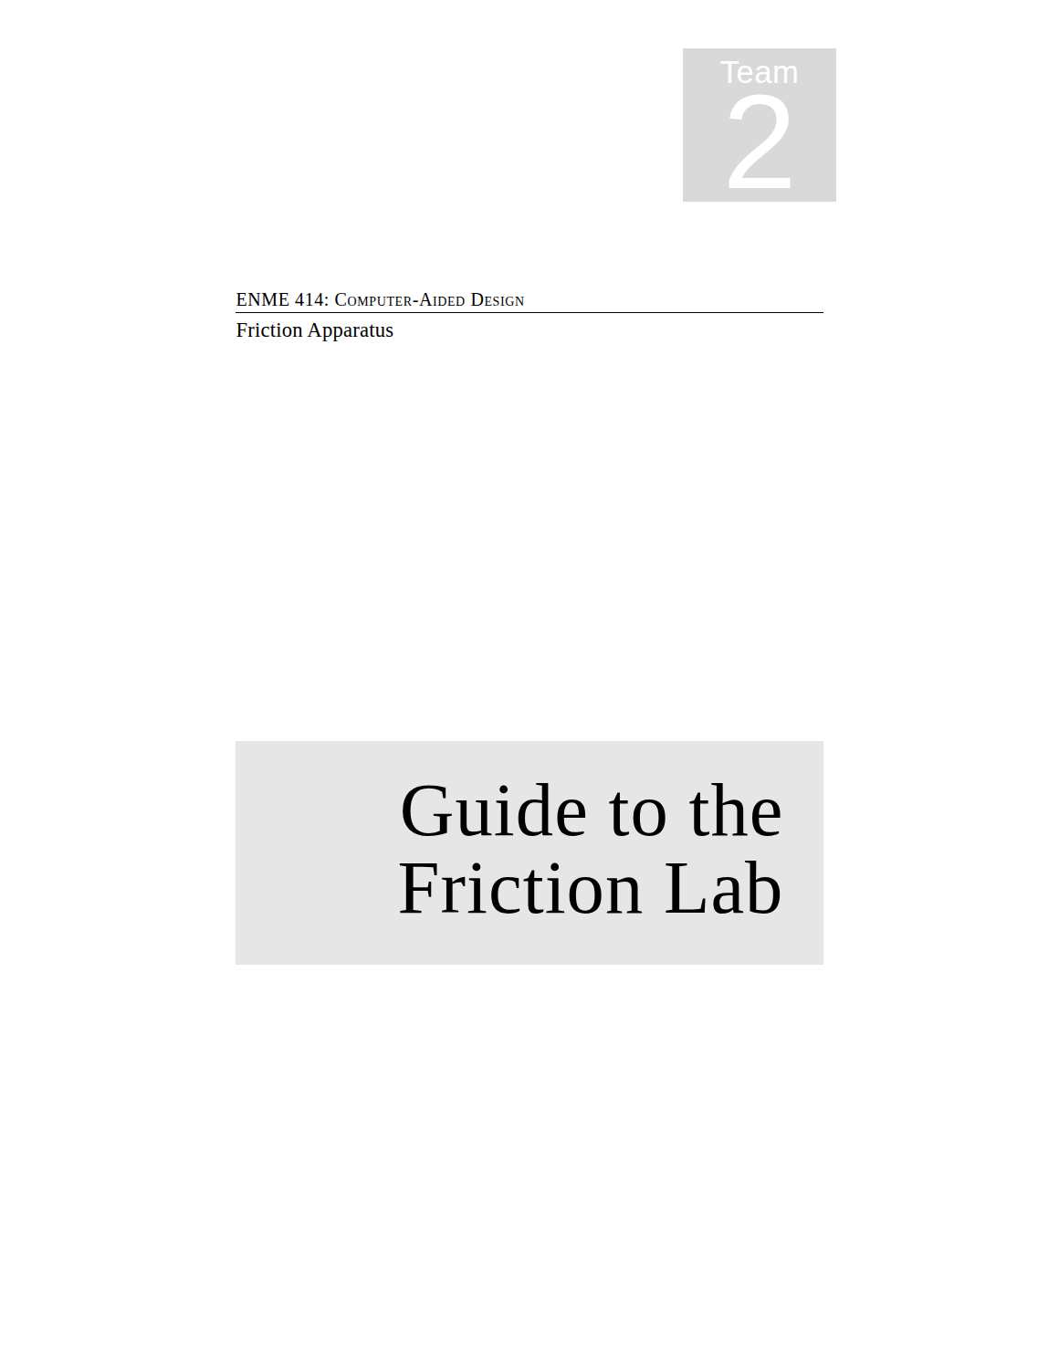Team
2
ENME 414: Computer-Aided Design
Friction Apparatus
Guide to the Friction Lab